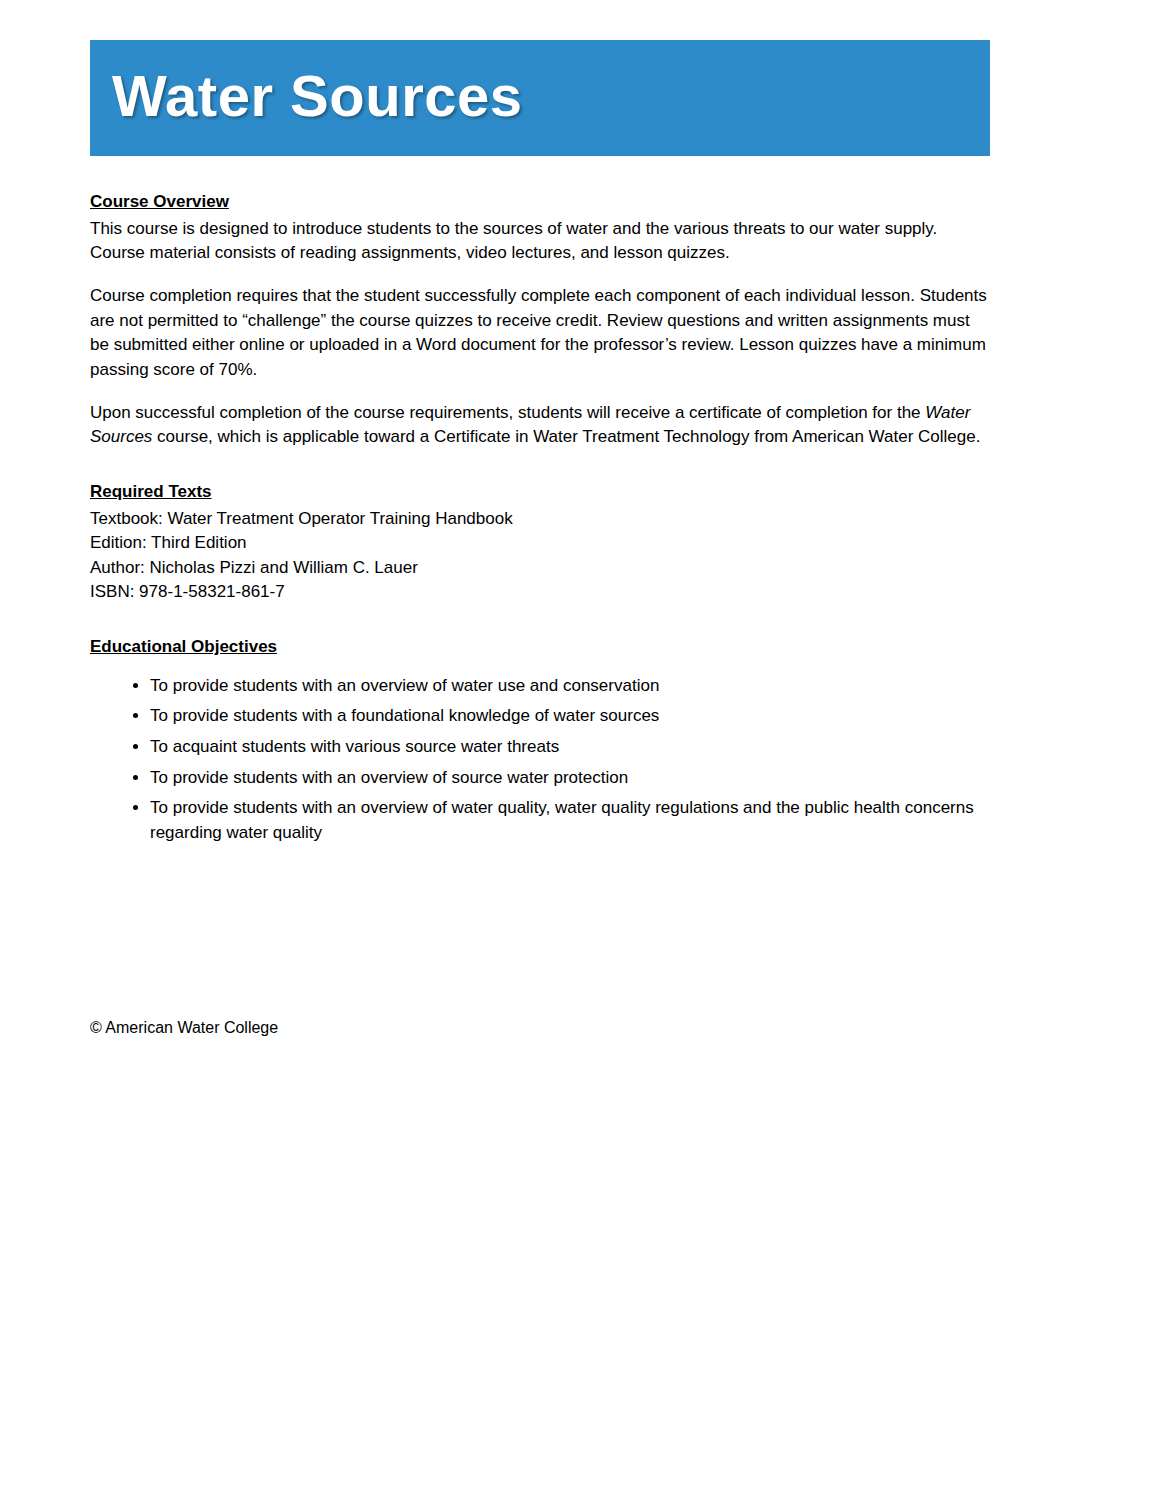Water Sources
Course Overview
This course is designed to introduce students to the sources of water and the various threats to our water supply. Course material consists of reading assignments, video lectures, and lesson quizzes.
Course completion requires that the student successfully complete each component of each individual lesson. Students are not permitted to “challenge” the course quizzes to receive credit. Review questions and written assignments must be submitted either online or uploaded in a Word document for the professor’s review. Lesson quizzes have a minimum passing score of 70%.
Upon successful completion of the course requirements, students will receive a certificate of completion for the Water Sources course, which is applicable toward a Certificate in Water Treatment Technology from American Water College.
Required Texts
Textbook: Water Treatment Operator Training Handbook
Edition: Third Edition
Author: Nicholas Pizzi and William C. Lauer
ISBN: 978-1-58321-861-7
Educational Objectives
To provide students with an overview of water use and conservation
To provide students with a foundational knowledge of water sources
To acquaint students with various source water threats
To provide students with an overview of source water protection
To provide students with an overview of water quality, water quality regulations and the public health concerns regarding water quality
© American Water College